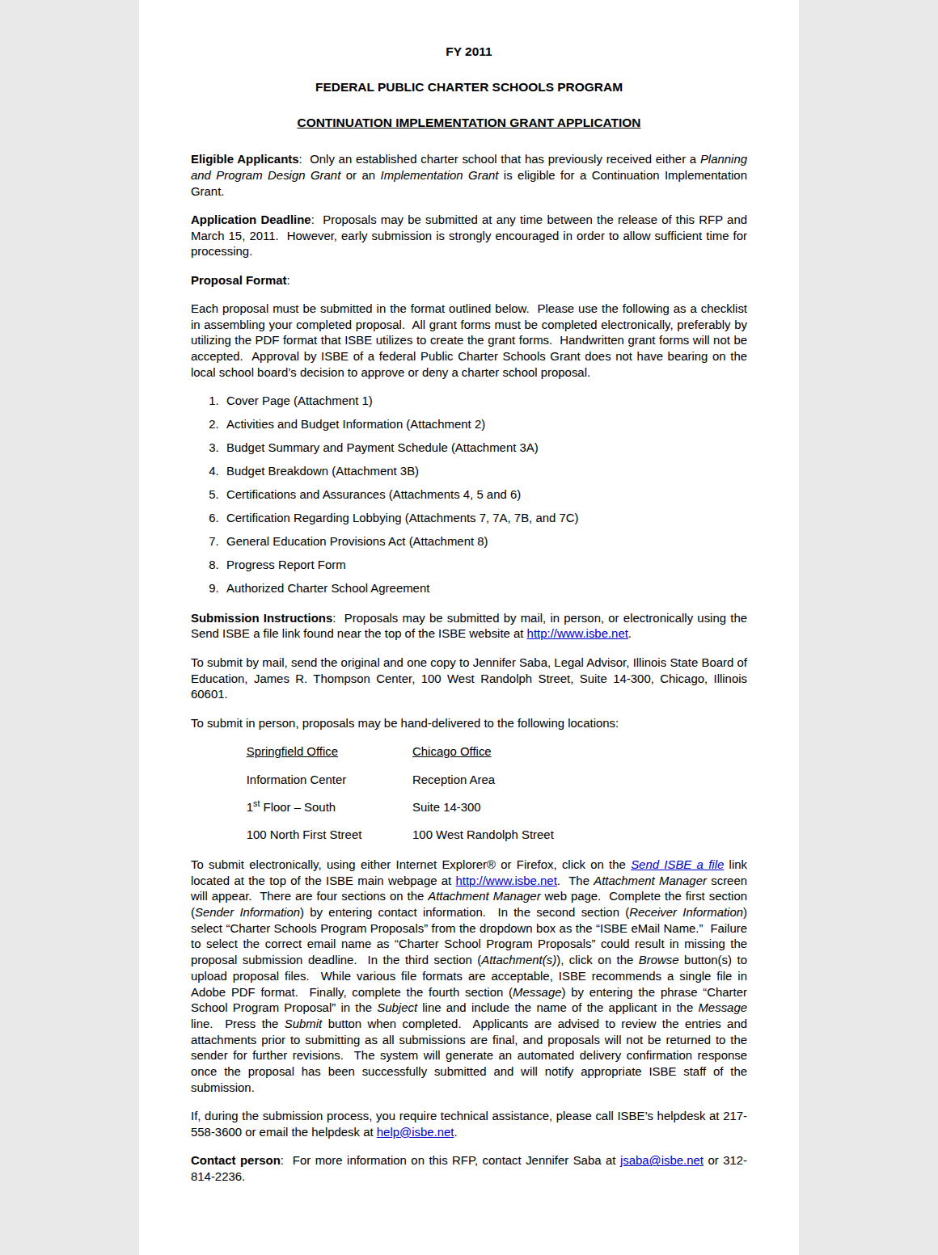FY 2011
FEDERAL PUBLIC CHARTER SCHOOLS PROGRAM
CONTINUATION IMPLEMENTATION GRANT APPLICATION
Eligible Applicants: Only an established charter school that has previously received either a Planning and Program Design Grant or an Implementation Grant is eligible for a Continuation Implementation Grant.
Application Deadline: Proposals may be submitted at any time between the release of this RFP and March 15, 2011. However, early submission is strongly encouraged in order to allow sufficient time for processing.
Proposal Format:
Each proposal must be submitted in the format outlined below. Please use the following as a checklist in assembling your completed proposal. All grant forms must be completed electronically, preferably by utilizing the PDF format that ISBE utilizes to create the grant forms. Handwritten grant forms will not be accepted. Approval by ISBE of a federal Public Charter Schools Grant does not have bearing on the local school board’s decision to approve or deny a charter school proposal.
Cover Page (Attachment 1)
Activities and Budget Information (Attachment 2)
Budget Summary and Payment Schedule (Attachment 3A)
Budget Breakdown (Attachment 3B)
Certifications and Assurances (Attachments 4, 5 and 6)
Certification Regarding Lobbying (Attachments 7, 7A, 7B, and 7C)
General Education Provisions Act (Attachment 8)
Progress Report Form
Authorized Charter School Agreement
Submission Instructions: Proposals may be submitted by mail, in person, or electronically using the Send ISBE a file link found near the top of the ISBE website at http://www.isbe.net.
To submit by mail, send the original and one copy to Jennifer Saba, Legal Advisor, Illinois State Board of Education, James R. Thompson Center, 100 West Randolph Street, Suite 14-300, Chicago, Illinois 60601.
To submit in person, proposals may be hand-delivered to the following locations:
| Springfield Office | Chicago Office |
| --- | --- |
| Information Center | Reception Area |
| 1 st Floor – South | Suite 14-300 |
| 100 North First Street | 100 West Randolph Street |
To submit electronically, using either Internet Explorer® or Firefox, click on the Send ISBE a file link located at the top of the ISBE main webpage at http://www.isbe.net. The Attachment Manager screen will appear. There are four sections on the Attachment Manager web page. Complete the first section (Sender Information) by entering contact information. In the second section (Receiver Information) select “Charter Schools Program Proposals” from the dropdown box as the “ISBE eMail Name.” Failure to select the correct email name as “Charter School Program Proposals” could result in missing the proposal submission deadline. In the third section (Attachment(s)), click on the Browse button(s) to upload proposal files. While various file formats are acceptable, ISBE recommends a single file in Adobe PDF format. Finally, complete the fourth section (Message) by entering the phrase “Charter School Program Proposal” in the Subject line and include the name of the applicant in the Message line. Press the Submit button when completed. Applicants are advised to review the entries and attachments prior to submitting as all submissions are final, and proposals will not be returned to the sender for further revisions. The system will generate an automated delivery confirmation response once the proposal has been successfully submitted and will notify appropriate ISBE staff of the submission.
If, during the submission process, you require technical assistance, please call ISBE’s helpdesk at 217-558-3600 or email the helpdesk at help@isbe.net.
Contact person: For more information on this RFP, contact Jennifer Saba at jsaba@isbe.net or 312-814-2236.